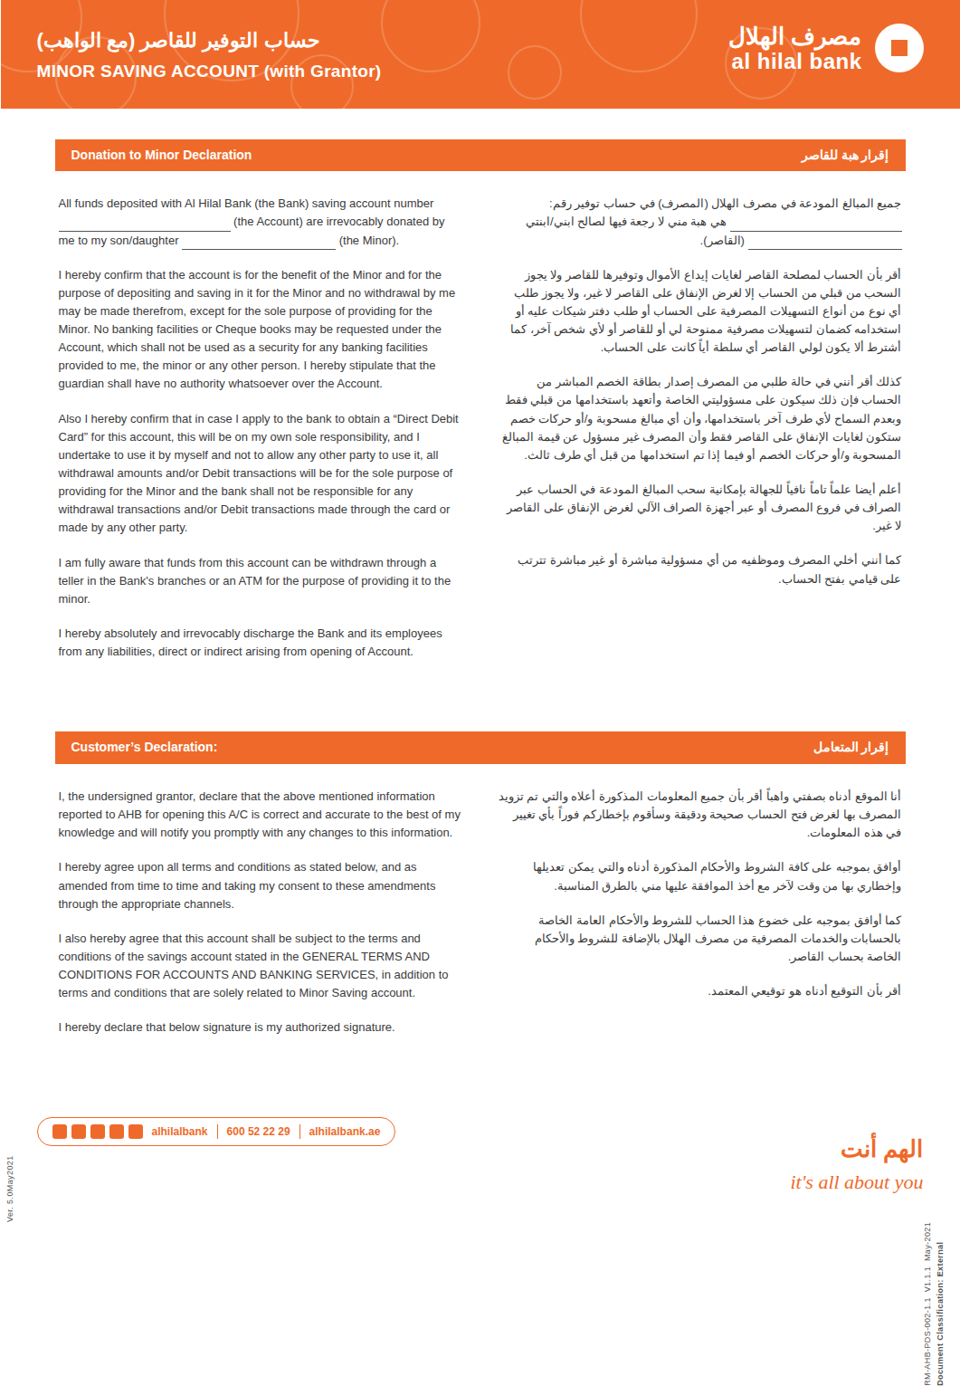حساب التوفير للقاصر (مع الواهب)
MINOR SAVING ACCOUNT (with Grantor)
مصرف الهلال
al hilal bank
Donation to Minor Declaration إقرار هبة للقاصر
All funds deposited with Al Hilal Bank (the Bank) saving account number (the Account) are irrevocably donated by me to my son/daughter (the Minor).
I hereby confirm that the account is for the benefit of the Minor and for the purpose of depositing and saving in it for the Minor and no withdrawal by me may be made therefrom, except for the sole purpose of providing for the Minor. No banking facilities or Cheque books may be requested under the Account, which shall not be used as a security for any banking facilities provided to me, the minor or any other person. I hereby stipulate that the guardian shall have no authority whatsoever over the Account.
Also I hereby confirm that in case I apply to the bank to obtain a “Direct Debit Card” for this account, this will be on my own sole responsibility, and I undertake to use it by myself and not to allow any other party to use it, all withdrawal amounts and/or Debit transactions will be for the sole purpose of providing for the Minor and the bank shall not be responsible for any withdrawal transactions and/or Debit transactions made through the card or made by any other party.
I am fully aware that funds from this account can be withdrawn through a teller in the Bank's branches or an ATM for the purpose of providing it to the minor.
I hereby absolutely and irrevocably discharge the Bank and its employees from any liabilities, direct or indirect arising from opening of Account.
جميع المبالغ المودعة في مصرف الهلال (المصرف) في حساب توفير رقم: هي هبة مني لا رجعة فيها لصالح ابني/ابنتي (القاصر).
أقر بأن الحساب لمصلحة القاصر لغايات إيداع الأموال وتوفيرها للقاصر ولا يجوز السحب من قبلي من الحساب إلا لغرض الإنفاق على القاصر لا غير، ولا يجوز طلب أي نوع من أنواع التسهيلات المصرفية على الحساب أو طلب دفتر شيكات عليه أو استخدامه كضمان لتسهيلات مصرفية ممنوحة لي أو للقاصر أو لأي شخص آخر، كما أشترط ألا يكون لولي القاصر أي سلطة أياً كانت على الحساب.
كذلك أقر أنني في حالة طلبي من المصرف إصدار بطاقة الخصم المباشر من الحساب فإن ذلك سيكون على مسؤوليتي الخاصة وأتعهد باستخدامها من قبلي فقط وبعدم السماح لأي طرف آخر باستخدامها، وأن أي مبالغ مسحوبة و/أو حركات خصم ستكون لغايات الإنفاق على القاصر فقط وأن المصرف غير مسؤول عن قيمة المبالغ المسحوبة و/أو حركات الخصم أو فيما إذا تم استخدامها من قبل أي طرف ثالث.
أعلم أيضا علماً تاماً نافياً للجهالة بإمكانية سحب المبالغ المودعة في الحساب عبر الصراف في فروع المصرف أو عبر أجهزة الصراف الآلي لغرض الإنفاق على القاصر لا غير.
كما أنني أخلي المصرف وموظفيه من أي مسؤولية مباشرة أو غير مباشرة تترتب على قيامي بفتح الحساب.
Customer’s Declaration: إقرار المتعامل
I, the undersigned grantor, declare that the above mentioned information reported to AHB for opening this A/C is correct and accurate to the best of my knowledge and will notify you promptly with any changes to this information.
I hereby agree upon all terms and conditions as stated below, and as amended from time to time and taking my consent to these amendments through the appropriate channels.
I also hereby agree that this account shall be subject to the terms and conditions of the savings account stated in the GENERAL TERMS AND CONDITIONS FOR ACCOUNTS AND BANKING SERVICES, in addition to terms and conditions that are solely related to Minor Saving account.
I hereby declare that below signature is my authorized signature.
أنا الموقع أدناه بصفتي واهباً أقر بأن جميع المعلومات المذكورة أعلاه والتي تم تزويد المصرف بها لغرض فتح الحساب صحيحة ودقيقة وسأقوم بإخطاركم فوراً بأي تغيير في هذه المعلومات.
أوافق بموجبه على كافة الشروط والأحكام المذكورة أدناه والتي يمكن تعديلها وإخطاري بها من وقت لآخر مع أخذ الموافقة عليها مني بالطرق المناسبة.
كما أوافق بموجبه على خضوع هذا الحساب للشروط والأحكام العامة الخاصة بالحسابات والخدمات المصرفية من مصرف الهلال بالإضافة للشروط والأحكام الخاصة بحساب القاصر.
أقر بأن التوقيع أدناه هو توقيعي المعتمد.
Ver. 5.0May2021
RM-AHB-PDS-002-1.1 V1.1.1 May-2021
Document Classification: External
alhilalbank 600 52 22 29 alhilalbank.ae
الهم أنت
it's all about you